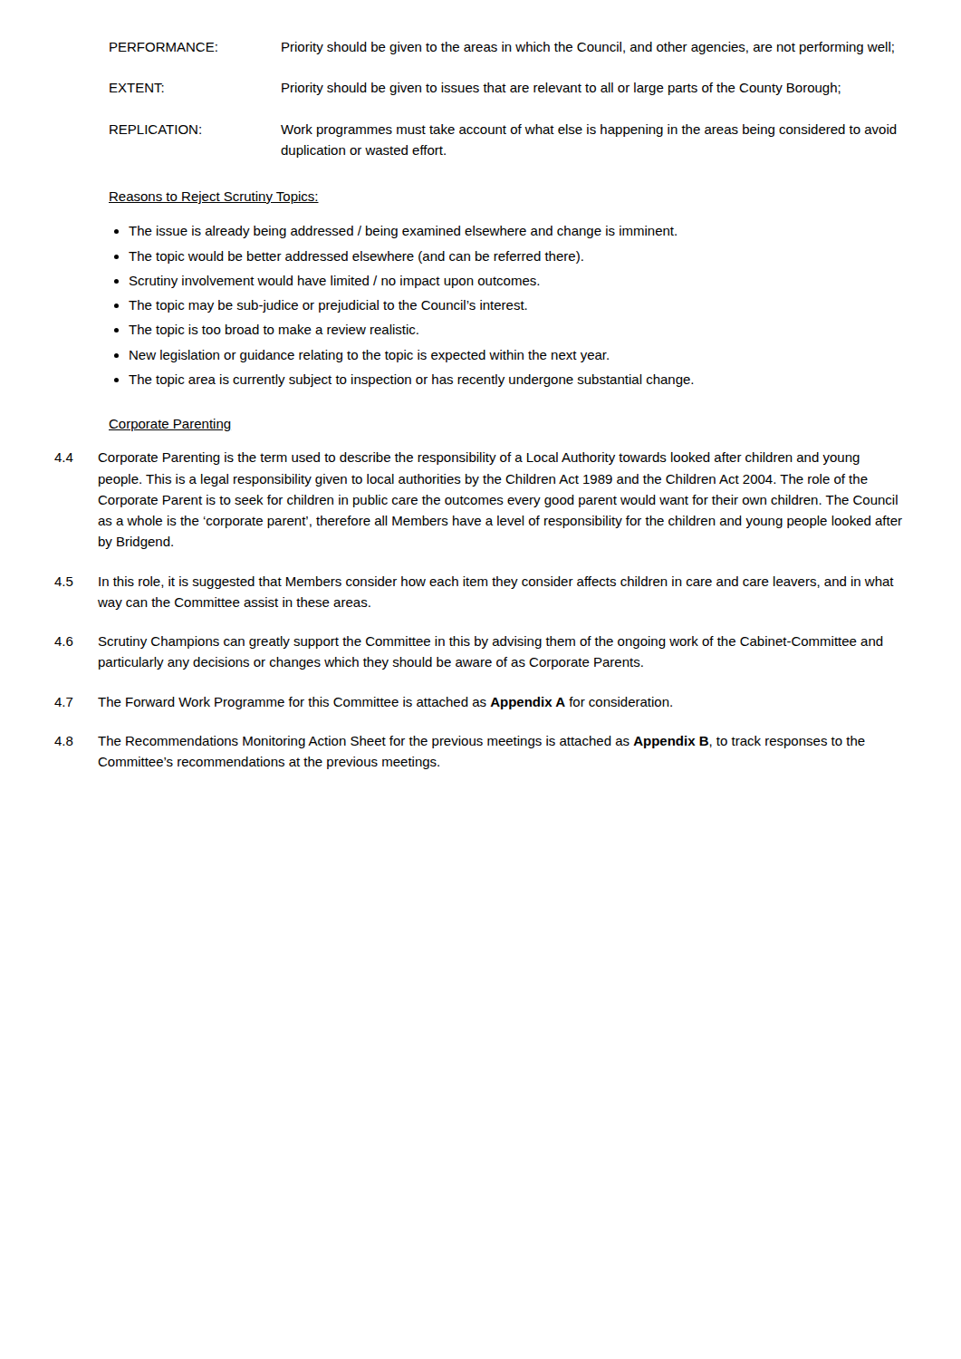PERFORMANCE:
Priority should be given to the areas in which the Council, and other agencies, are not performing well;
EXTENT:
Priority should be given to issues that are relevant to all or large parts of the County Borough;
REPLICATION:
Work programmes must take account of what else is happening in the areas being considered to avoid duplication or wasted effort.
Reasons to Reject Scrutiny Topics:
The issue is already being addressed / being examined elsewhere and change is imminent.
The topic would be better addressed elsewhere (and can be referred there).
Scrutiny involvement would have limited / no impact upon outcomes.
The topic may be sub-judice or prejudicial to the Council’s interest.
The topic is too broad to make a review realistic.
New legislation or guidance relating to the topic is expected within the next year.
The topic area is currently subject to inspection or has recently undergone substantial change.
Corporate Parenting
4.4
Corporate Parenting is the term used to describe the responsibility of a Local Authority towards looked after children and young people. This is a legal responsibility given to local authorities by the Children Act 1989 and the Children Act 2004. The role of the Corporate Parent is to seek for children in public care the outcomes every good parent would want for their own children. The Council as a whole is the ‘corporate parent’, therefore all Members have a level of responsibility for the children and young people looked after by Bridgend.
4.5
In this role, it is suggested that Members consider how each item they consider affects children in care and care leavers, and in what way can the Committee assist in these areas.
4.6
Scrutiny Champions can greatly support the Committee in this by advising them of the ongoing work of the Cabinet-Committee and particularly any decisions or changes which they should be aware of as Corporate Parents.
4.7
The Forward Work Programme for this Committee is attached as Appendix A for consideration.
4.8
The Recommendations Monitoring Action Sheet for the previous meetings is attached as Appendix B, to track responses to the Committee’s recommendations at the previous meetings.